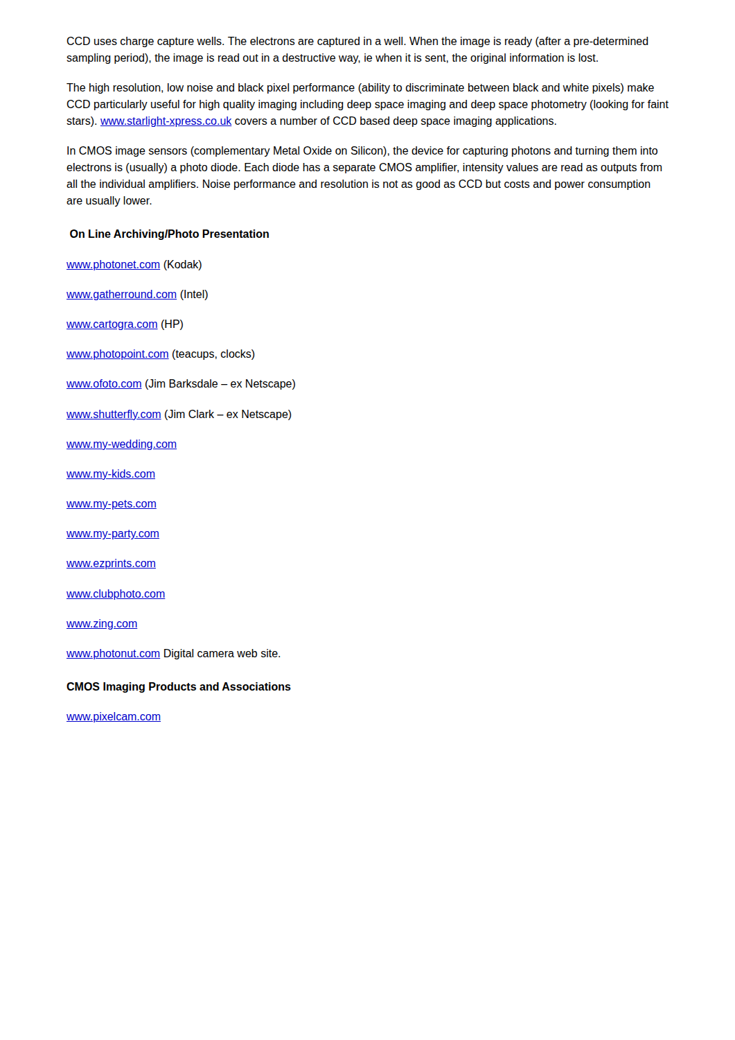CCD uses charge capture wells. The electrons are captured in a well. When the image is ready (after a pre-determined sampling period), the image is read out in a destructive way, ie when it is sent, the original information is lost.
The high resolution, low noise and black pixel performance (ability to discriminate between black and white pixels) make CCD particularly useful for high quality imaging including deep space imaging and deep space photometry (looking for faint stars). www.starlight-xpress.co.uk covers a number of CCD based deep space imaging applications.
In CMOS image sensors (complementary Metal Oxide on Silicon), the device for capturing photons and turning them into electrons is (usually) a photo diode. Each diode has a separate CMOS amplifier, intensity values are read as outputs from all the individual amplifiers. Noise performance and resolution is not as good as CCD but costs and power consumption are usually lower.
On Line Archiving/Photo Presentation
www.photonet.com (Kodak)
www.gatherround.com (Intel)
www.cartogra.com (HP)
www.photopoint.com (teacups, clocks)
www.ofoto.com (Jim Barksdale – ex Netscape)
www.shutterfly.com (Jim Clark – ex Netscape)
www.my-wedding.com
www.my-kids.com
www.my-pets.com
www.my-party.com
www.ezprints.com
www.clubphoto.com
www.zing.com
www.photonut.com Digital camera web site.
CMOS Imaging Products and Associations
www.pixelcam.com